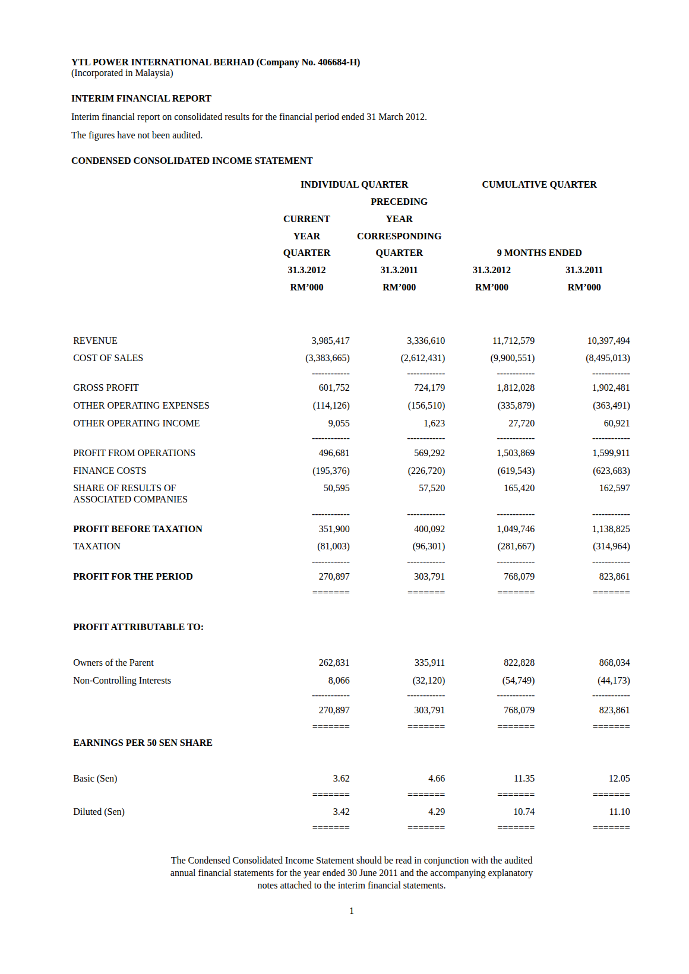YTL POWER INTERNATIONAL BERHAD (Company No. 406684-H)
(Incorporated in Malaysia)
INTERIM FINANCIAL REPORT
Interim financial report on consolidated results for the financial period ended 31 March 2012.
The figures have not been audited.
CONDENSED CONSOLIDATED INCOME STATEMENT
| | INDIVIDUAL QUARTER | CUMULATIVE QUARTER |
| --- | --- | --- |
| | | PRECEDING | | |
| | CURRENT | YEAR | | |
| | YEAR | CORRESPONDING | | |
| | QUARTER | QUARTER | 9 MONTHS ENDED |
| | 31.3.2012 | 31.3.2011 | 31.3.2012 | 31.3.2011 |
| | RM’000 | RM’000 | RM’000 | RM’000 |
| REVENUE | 3,985,417 | 3,336,610 | 11,712,579 | 10,397,494 |
| COST OF SALES | (3,383,665) | (2,612,431) | (9,900,551) | (8,495,013) |
| | ------------ | ------------ | ------------ | ------------ |
| GROSS PROFIT | 601,752 | 724,179 | 1,812,028 | 1,902,481 |
| OTHER OPERATING EXPENSES | (114,126) | (156,510) | (335,879) | (363,491) |
| OTHER OPERATING INCOME | 9,055 | 1,623 | 27,720 | 60,921 |
| | ------------ | ------------ | ------------ | ------------ |
| PROFIT FROM OPERATIONS | 496,681 | 569,292 | 1,503,869 | 1,599,911 |
| FINANCE COSTS | (195,376) | (226,720) | (619,543) | (623,683) |
| SHARE OF RESULTS OF ASSOCIATED COMPANIES | 50,595 | 57,520 | 165,420 | 162,597 |
| | ------------ | ------------ | ------------ | ------------ |
| PROFIT BEFORE TAXATION | 351,900 | 400,092 | 1,049,746 | 1,138,825 |
| TAXATION | (81,003) | (96,301) | (281,667) | (314,964) |
| | ------------ | ------------ | ------------ | ------------ |
| PROFIT FOR THE PERIOD | 270,897 | 303,791 | 768,079 | 823,861 |
| | ======= | ======= | ======= | ======= |
| PROFIT ATTRIBUTABLE TO: | | | | |
| Owners of the Parent | 262,831 | 335,911 | 822,828 | 868,034 |
| Non-Controlling Interests | 8,066 | (32,120) | (54,749) | (44,173) |
| | ------------ | ------------ | ------------ | ------------ |
| | 270,897 | 303,791 | 768,079 | 823,861 |
| | ======= | ======= | ======= | ======= |
| EARNINGS PER 50 SEN SHARE | | | | |
| Basic (Sen) | 3.62 | 4.66 | 11.35 | 12.05 |
| | ======= | ======= | ======= | ======= |
| Diluted (Sen) | 3.42 | 4.29 | 10.74 | 11.10 |
| | ======= | ======= | ======= | ======= |
The Condensed Consolidated Income Statement should be read in conjunction with the audited
annual financial statements for the year ended 30 June 2011 and the accompanying explanatory
notes attached to the interim financial statements.
1